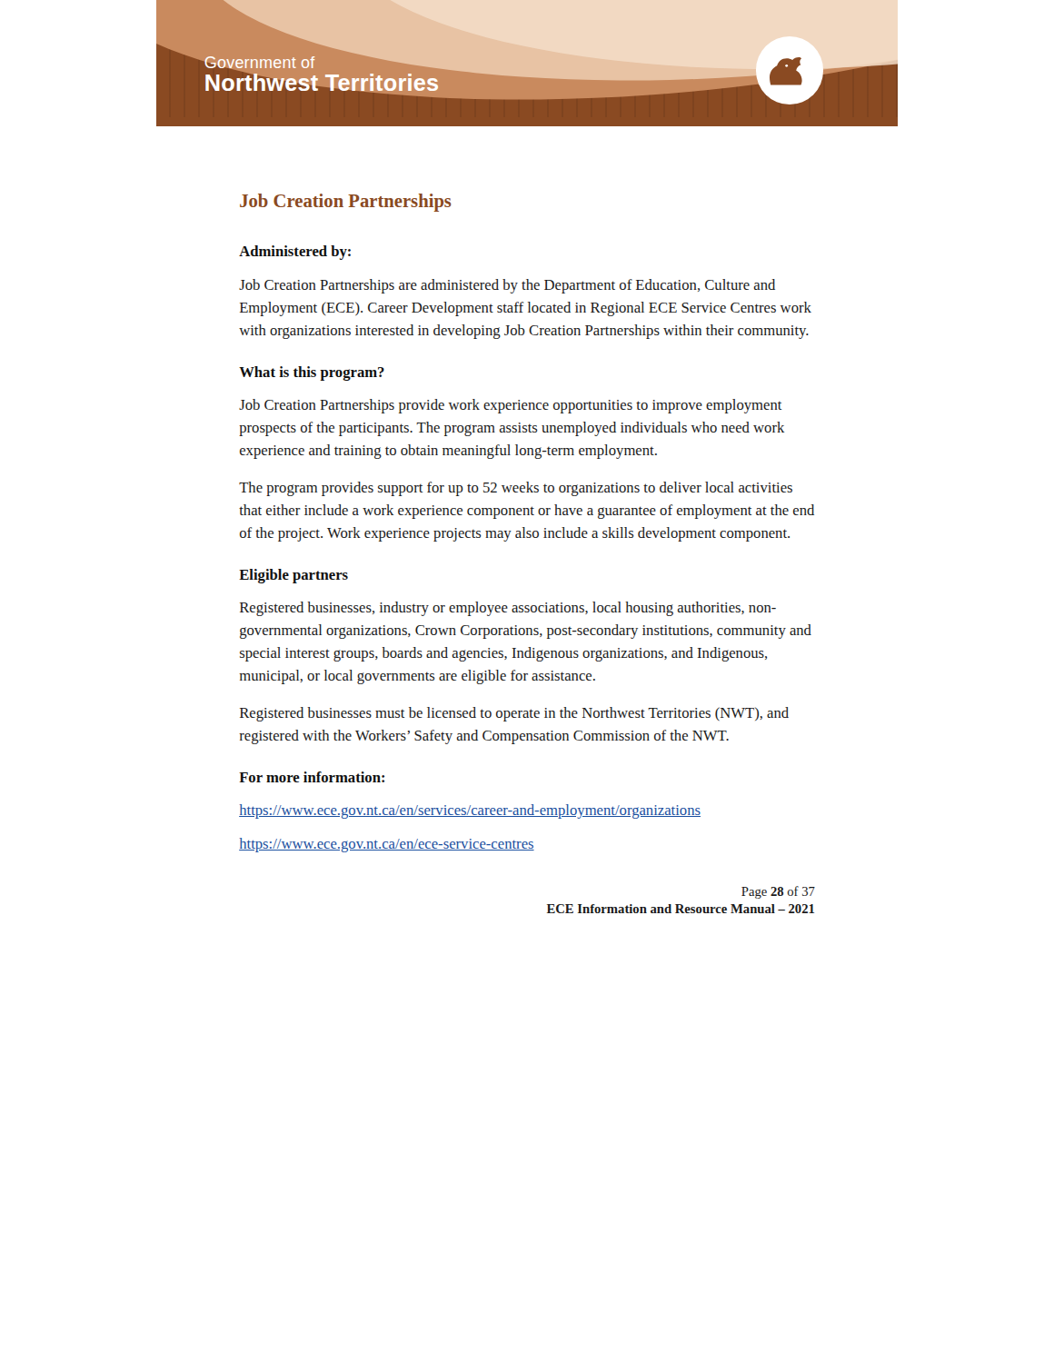Government of
Northwest Territories
Job Creation Partnerships
Administered by:
Job Creation Partnerships are administered by the Department of Education, Culture and Employment (ECE). Career Development staff located in Regional ECE Service Centres work with organizations interested in developing Job Creation Partnerships within their community.
What is this program?
Job Creation Partnerships provide work experience opportunities to improve employment prospects of the participants. The program assists unemployed individuals who need work experience and training to obtain meaningful long-term employment.
The program provides support for up to 52 weeks to organizations to deliver local activities that either include a work experience component or have a guarantee of employment at the end of the project. Work experience projects may also include a skills development component.
Eligible partners
Registered businesses, industry or employee associations, local housing authorities, non-governmental organizations, Crown Corporations, post-secondary institutions, community and special interest groups, boards and agencies, Indigenous organizations, and Indigenous, municipal, or local governments are eligible for assistance.
Registered businesses must be licensed to operate in the Northwest Territories (NWT), and registered with the Workers’ Safety and Compensation Commission of the NWT.
For more information:
https://www.ece.gov.nt.ca/en/services/career-and-employment/organizations
https://www.ece.gov.nt.ca/en/ece-service-centres
Page 28 of 37
ECE Information and Resource Manual – 2021